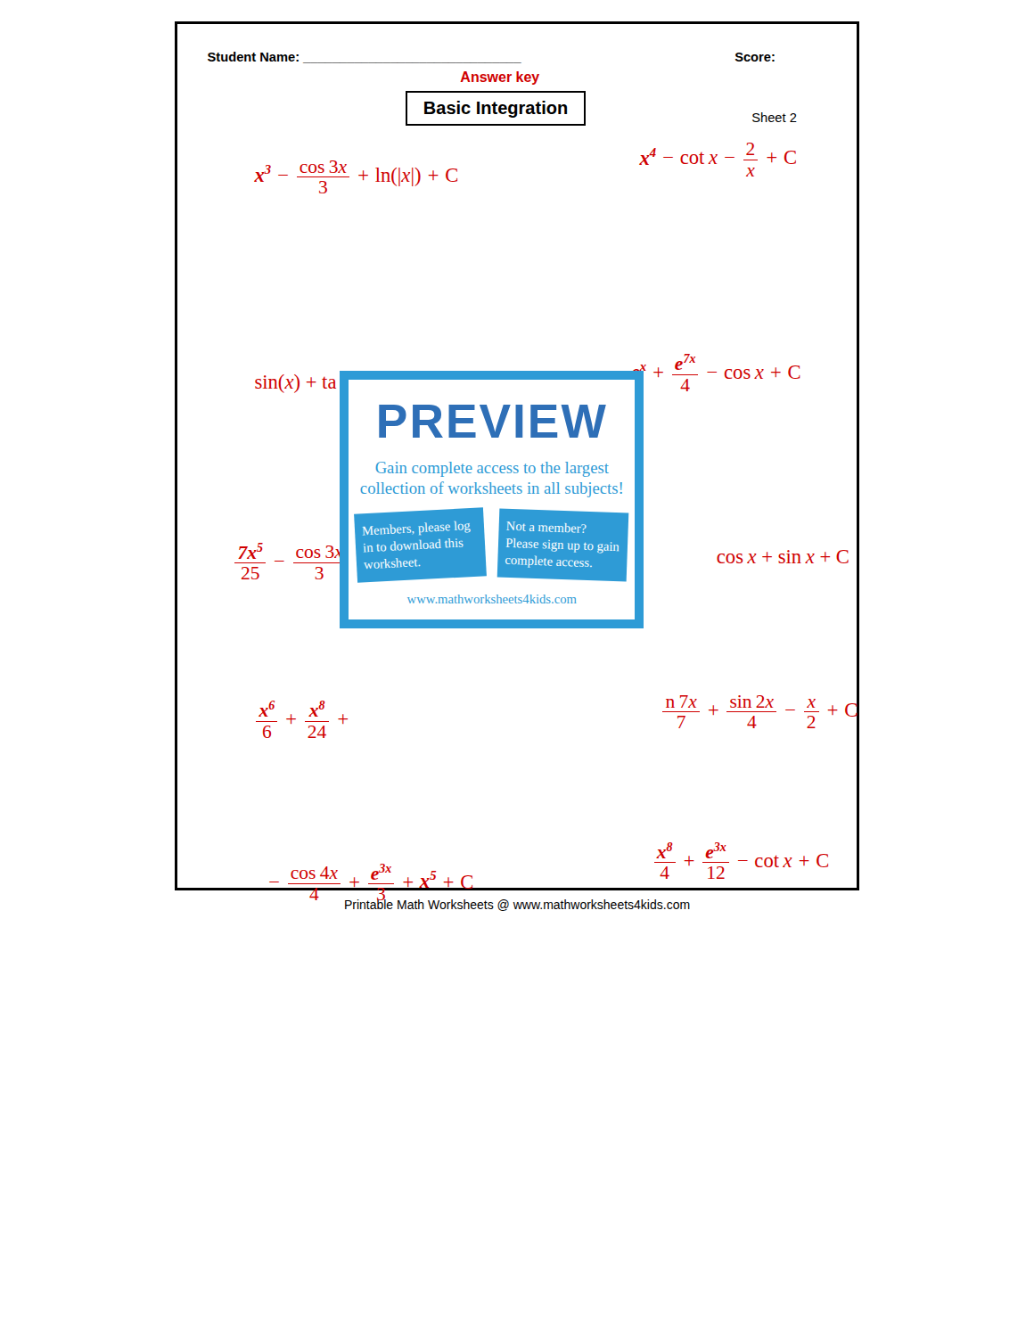Student Name: ______________________________
Score:
Answer key
Basic Integration
Sheet 2
x3 − cos 3x 3 + ln(|x|) + C
x4 − cot x − 2 x + C
sin(x) + ta
ex + e7x 4 − cos x + C
7x525 − cos 3x 3 +
cos x + sin x + C
x66 + x824 +
n 7x 7 + sin 2x 4 − x 2 + C
− cos 4x 4 + e3x 3 + x5 + C
x84 + e3x 12 − cot x + C
PREVIEW
Gain complete access to the largest collection of worksheets in all subjects!
Members, please log in to download this worksheet.
Not a member? Please sign up to gain complete access.
www.mathworksheets4kids.com
Printable Math Worksheets @ www.mathworksheets4kids.com